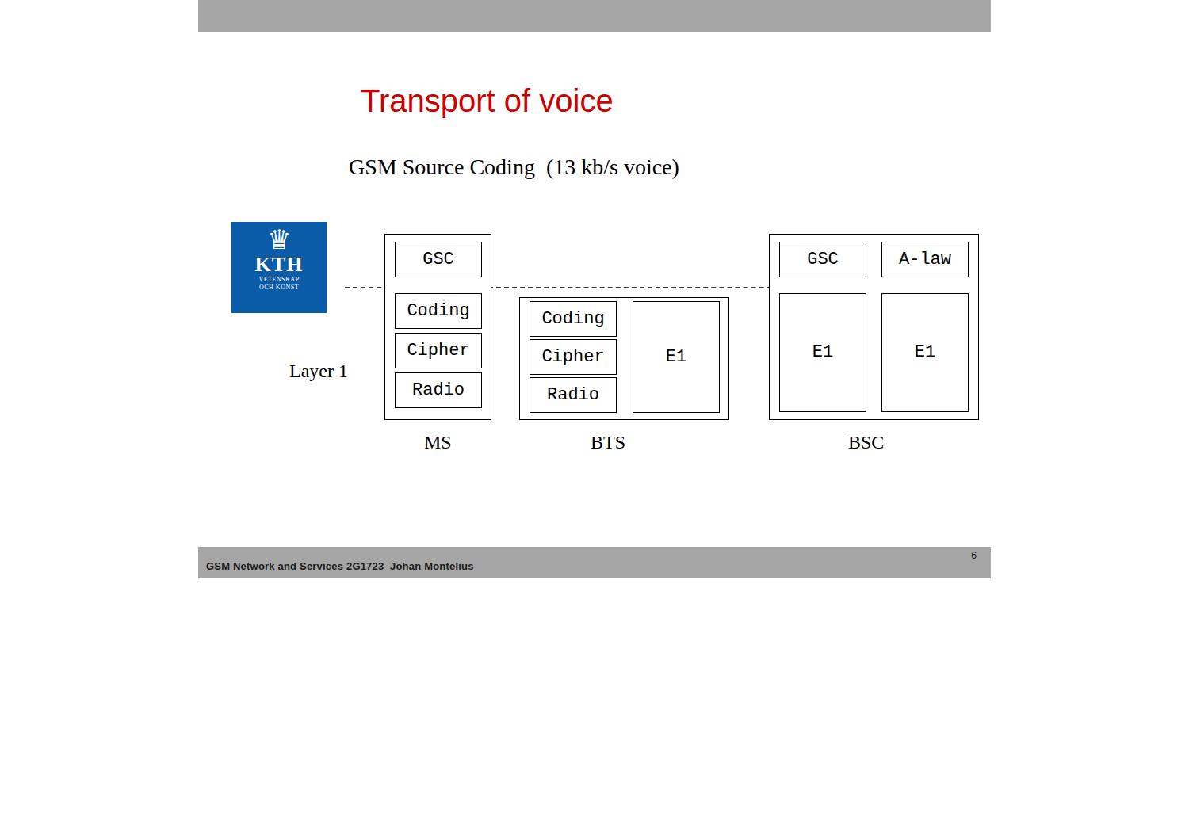Transport of voice
GSM Source Coding (13 kb/s voice)
♛
KTH
VETENSKAP
OCH KONST
Layer 1
GSC
Coding
Cipher
Radio
MS
Coding
Cipher
Radio
E1
BTS
GSC
A-law
E1
E1
BSC
GSM Network and Services 2G1723 Johan Montelius
6